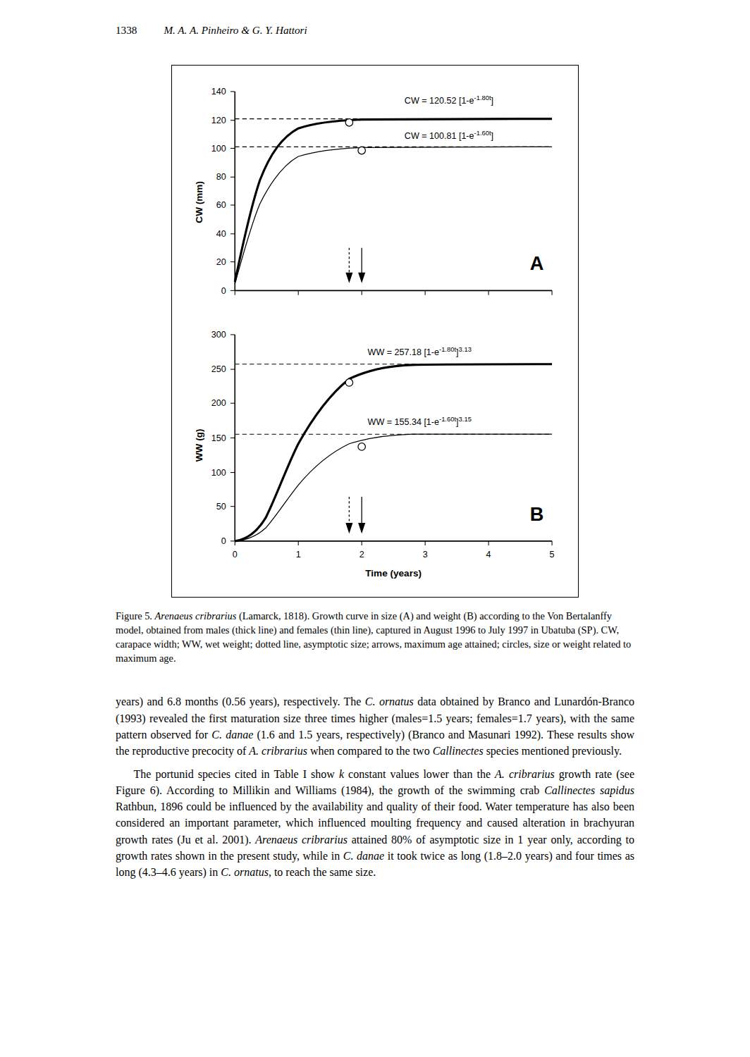1338 M. A. A. Pinheiro & G. Y. Hattori
0 20 40 60 80 100 120 140 CW (mm) CW = 120.52 [1-e-1.80t] CW = 100.81 [1-e-1.60t] A 0 50 100 150 200 250 300 0 1 2 3 4 5 WW (g) Time (years) WW = 257.18 [1-e-1.80t]3.13 WW = 155.34 [1-e-1.60t]3.15 B
Figure 5. Arenaeus cribrarius (Lamarck, 1818). Growth curve in size (A) and weight (B) according to the Von Bertalanffy model, obtained from males (thick line) and females (thin line), captured in August 1996 to July 1997 in Ubatuba (SP). CW, carapace width; WW, wet weight; dotted line, asymptotic size; arrows, maximum age attained; circles, size or weight related to maximum age.
years) and 6.8 months (0.56 years), respectively. The C. ornatus data obtained by Branco and Lunardón-Branco (1993) revealed the first maturation size three times higher (males=1.5 years; females=1.7 years), with the same pattern observed for C. danae (1.6 and 1.5 years, respectively) (Branco and Masunari 1992). These results show the reproductive precocity of A. cribrarius when compared to the two Callinectes species mentioned previously.
The portunid species cited in Table I show k constant values lower than the A. cribrarius growth rate (see Figure 6). According to Millikin and Williams (1984), the growth of the swimming crab Callinectes sapidus Rathbun, 1896 could be influenced by the availability and quality of their food. Water temperature has also been considered an important parameter, which influenced moulting frequency and caused alteration in brachyuran growth rates (Ju et al. 2001). Arenaeus cribrarius attained 80% of asymptotic size in 1 year only, according to growth rates shown in the present study, while in C. danae it took twice as long (1.8–2.0 years) and four times as long (4.3–4.6 years) in C. ornatus, to reach the same size.